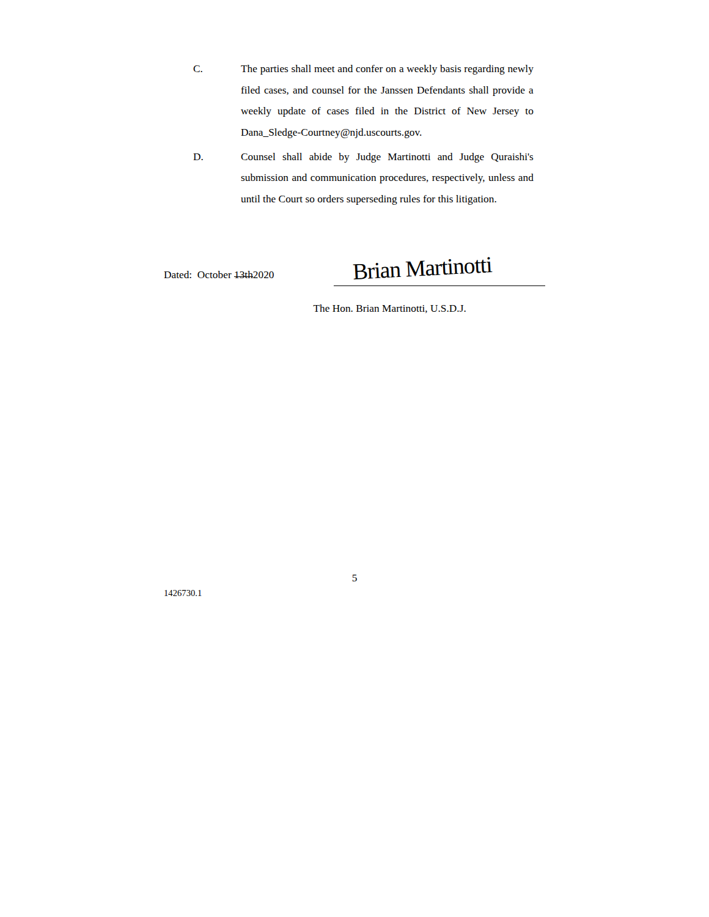C.
The parties shall meet and confer on a weekly basis regarding newly filed cases, and counsel for the Janssen Defendants shall provide a weekly update of cases filed in the District of New Jersey to Dana_Sledge-Courtney@njd.uscourts.gov.
D.
Counsel shall abide by Judge Martinotti and Judge Quraishi's submission and communication procedures, respectively, unless and until the Court so orders superseding rules for this litigation.
Dated: October 13th2020
Brian Martinotti
The Hon. Brian Martinotti, U.S.D.J.
5
1426730.1